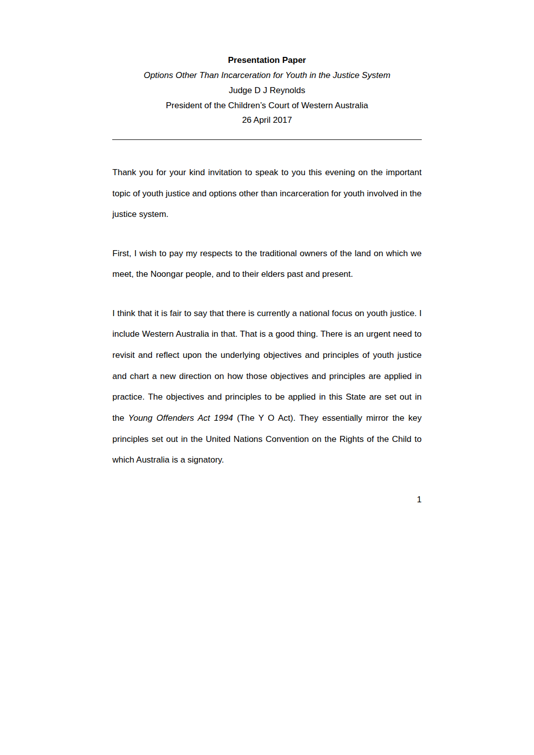Presentation Paper
Options Other Than Incarceration for Youth in the Justice System
Judge D J Reynolds
President of the Children’s Court of Western Australia
26 April 2017
Thank you for your kind invitation to speak to you this evening on the important topic of youth justice and options other than incarceration for youth involved in the justice system.
First, I wish to pay my respects to the traditional owners of the land on which we meet, the Noongar people, and to their elders past and present.
I think that it is fair to say that there is currently a national focus on youth justice. I include Western Australia in that. That is a good thing. There is an urgent need to revisit and reflect upon the underlying objectives and principles of youth justice and chart a new direction on how those objectives and principles are applied in practice. The objectives and principles to be applied in this State are set out in the Young Offenders Act 1994 (The Y O Act). They essentially mirror the key principles set out in the United Nations Convention on the Rights of the Child to which Australia is a signatory.
1